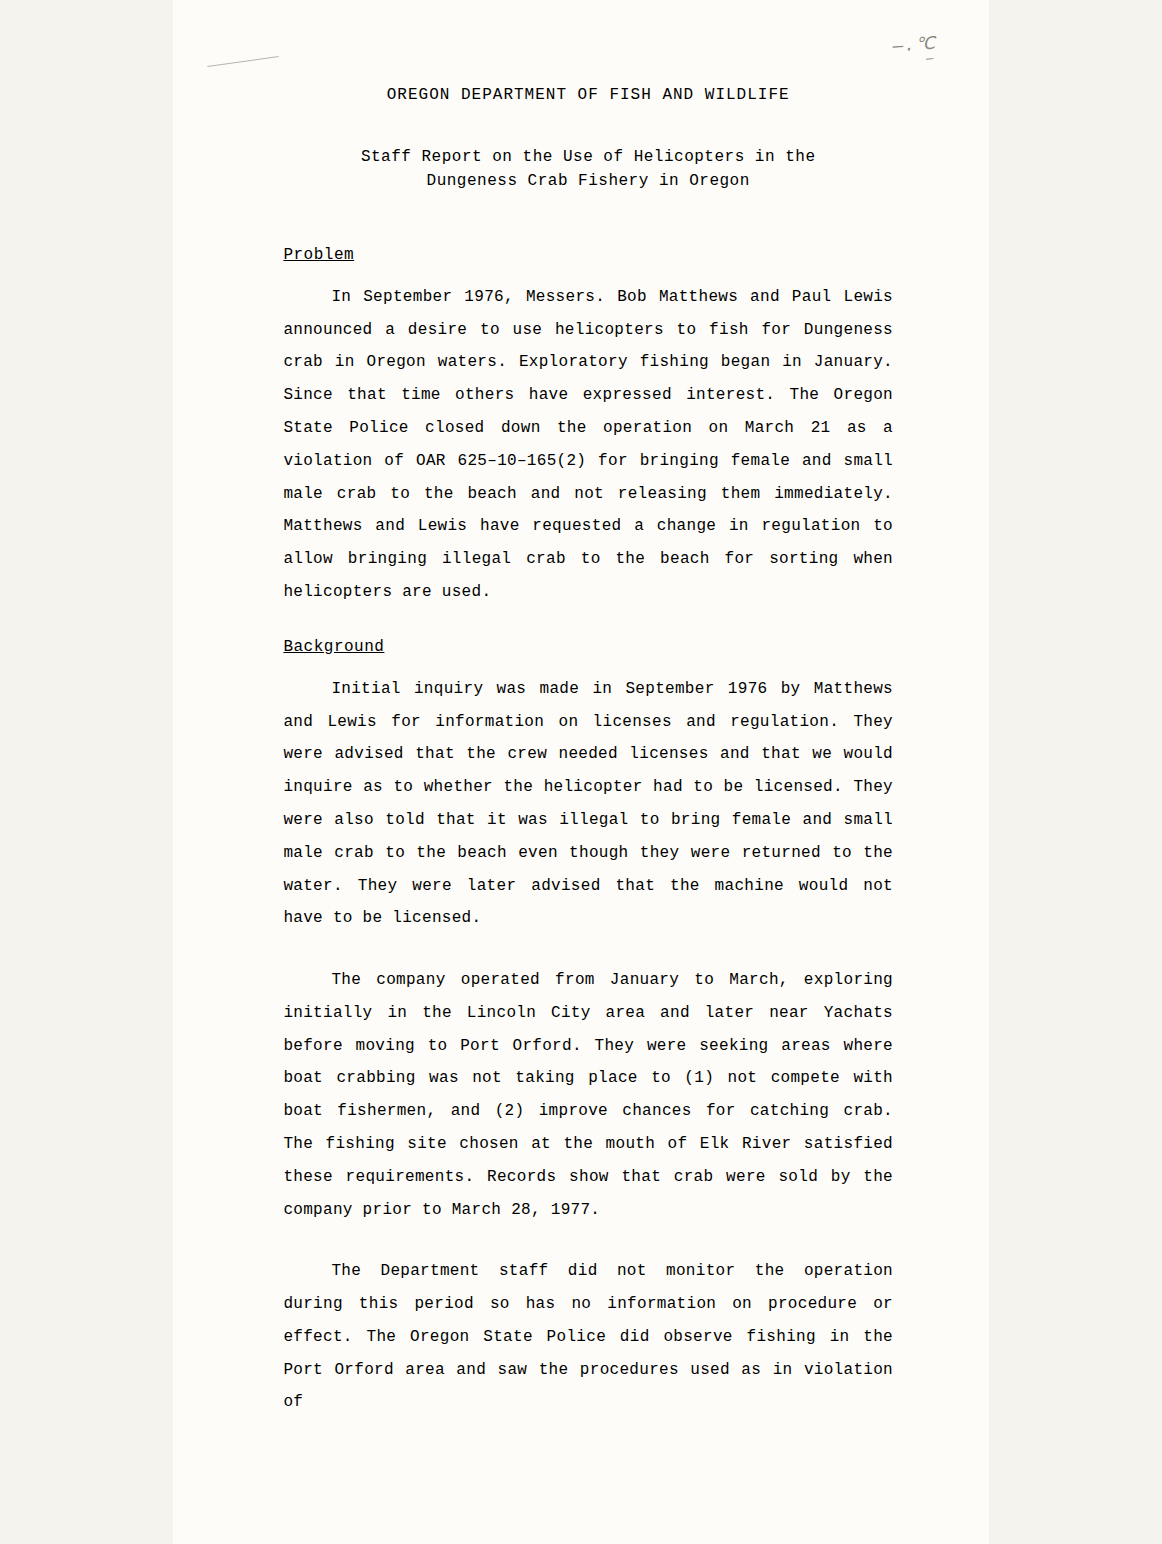—.℃ —
OREGON DEPARTMENT OF FISH AND WILDLIFE
Staff Report on the Use of Helicopters in the
Dungeness Crab Fishery in Oregon
Problem
In September 1976, Messers. Bob Matthews and Paul Lewis announced a desire to use helicopters to fish for Dungeness crab in Oregon waters. Exploratory fishing began in January. Since that time others have expressed interest. The Oregon State Police closed down the operation on March 21 as a violation of OAR 625–10–165(2) for bringing female and small male crab to the beach and not releasing them immediately. Matthews and Lewis have requested a change in regulation to allow bringing illegal crab to the beach for sorting when helicopters are used.
Background
Initial inquiry was made in September 1976 by Matthews and Lewis for information on licenses and regulation. They were advised that the crew needed licenses and that we would inquire as to whether the helicopter had to be licensed. They were also told that it was illegal to bring female and small male crab to the beach even though they were returned to the water. They were later advised that the machine would not have to be licensed.
The company operated from January to March, exploring initially in the Lincoln City area and later near Yachats before moving to Port Orford. They were seeking areas where boat crabbing was not taking place to (1) not compete with boat fishermen, and (2) improve chances for catching crab. The fishing site chosen at the mouth of Elk River satisfied these requirements. Records show that crab were sold by the company prior to March 28, 1977.
The Department staff did not monitor the operation during this period so has no information on procedure or effect. The Oregon State Police did observe fishing in the Port Orford area and saw the procedures used as in violation of